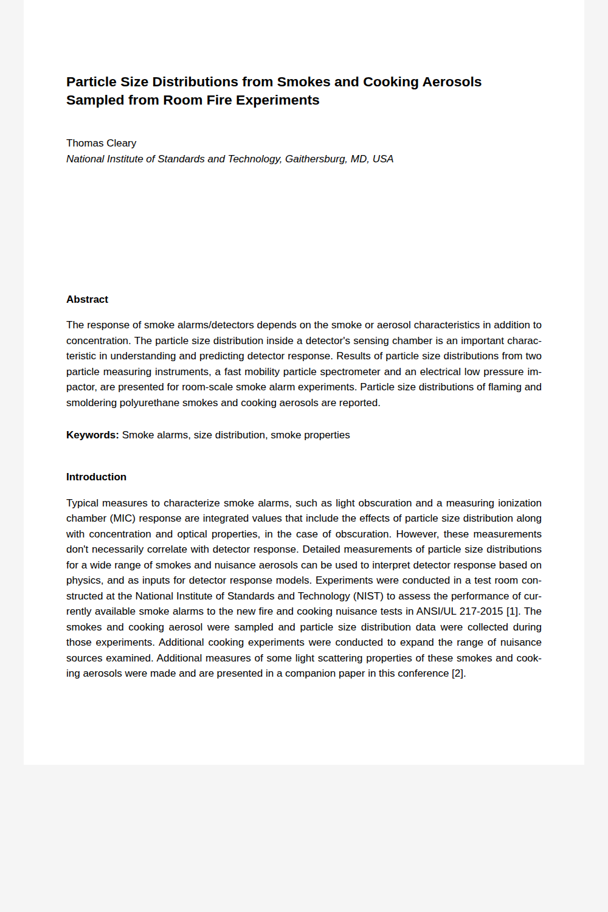Particle Size Distributions from Smokes and Cooking Aerosols Sampled from Room Fire Experiments
Thomas Cleary
National Institute of Standards and Technology, Gaithersburg, MD, USA
Abstract
The response of smoke alarms/detectors depends on the smoke or aerosol characteristics in addition to concentration. The particle size distribution inside a detector's sensing chamber is an important characteristic in understanding and predicting detector response. Results of particle size distributions from two particle measuring instruments, a fast mobility particle spectrometer and an electrical low pressure impactor, are presented for room-scale smoke alarm experiments. Particle size distributions of flaming and smoldering polyurethane smokes and cooking aerosols are reported.
Keywords: Smoke alarms, size distribution, smoke properties
Introduction
Typical measures to characterize smoke alarms, such as light obscuration and a measuring ionization chamber (MIC) response are integrated values that include the effects of particle size distribution along with concentration and optical properties, in the case of obscuration. However, these measurements don't necessarily correlate with detector response. Detailed measurements of particle size distributions for a wide range of smokes and nuisance aerosols can be used to interpret detector response based on physics, and as inputs for detector response models. Experiments were conducted in a test room constructed at the National Institute of Standards and Technology (NIST) to assess the performance of currently available smoke alarms to the new fire and cooking nuisance tests in ANSI/UL 217-2015 [1]. The smokes and cooking aerosol were sampled and particle size distribution data were collected during those experiments. Additional cooking experiments were conducted to expand the range of nuisance sources examined. Additional measures of some light scattering properties of these smokes and cooking aerosols were made and are presented in a companion paper in this conference [2].